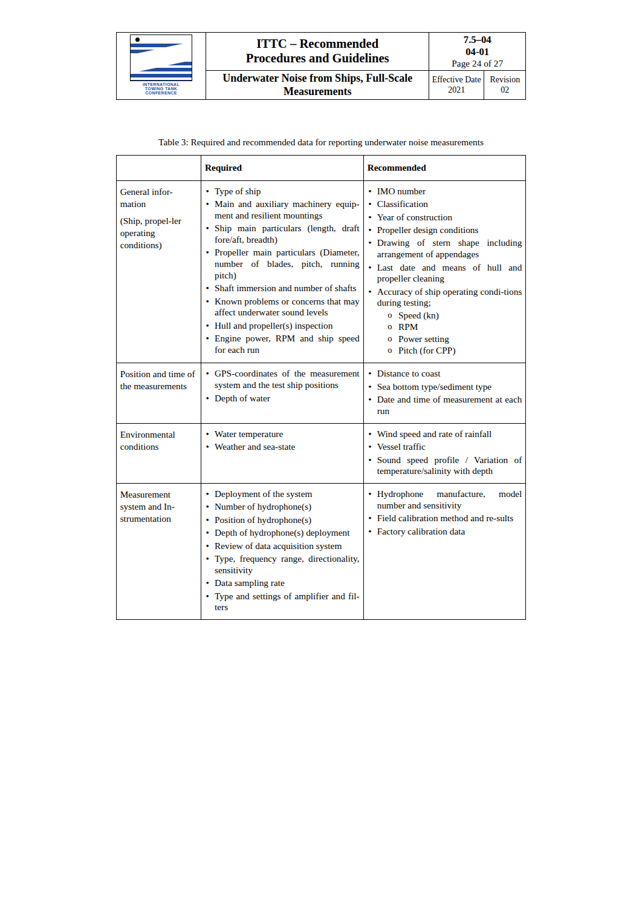| INTERNATIONAL TOWING TANK CONFERENCE | ITTC – Recommended Procedures and Guidelines | 7.5–04 04-01 Page 24 of 27 |
| Underwater Noise from Ships, Full-Scale Measurements | Effective Date 2021 | Revision 02 |
Table 3: Required and recommended data for reporting underwater noise measurements
| | Required | Recommended |
| --- | --- | --- |
| General infor-mation (Ship, propel-ler operating conditions) | Type of ship Main and auxiliary machinery equip-ment and resilient mountings Ship main particulars (length, draft fore/aft, breadth) Propeller main particulars (Diameter, number of blades, pitch, running pitch) Shaft immersion and number of shafts Known problems or concerns that may affect underwater sound levels Hull and propeller(s) inspection Engine power, RPM and ship speed for each run | IMO number Classification Year of construction Propeller design conditions Drawing of stern shape including arrangement of appendages Last date and means of hull and propeller cleaning Accuracy of ship operating condi-tions during testing; Speed (kn) RPM Power setting Pitch (for CPP) |
| Position and time of the measurements | GPS-coordinates of the measurement system and the test ship positions Depth of water | Distance to coast Sea bottom type/sediment type Date and time of measurement at each run |
| Environmental conditions | Water temperature Weather and sea-state | Wind speed and rate of rainfall Vessel traffic Sound speed profile / Variation of temperature/salinity with depth |
| Measurement system and In-strumentation | Deployment of the system Number of hydrophone(s) Position of hydrophone(s) Depth of hydrophone(s) deployment Review of data acquisition system Type, frequency range, directionality, sensitivity Data sampling rate Type and settings of amplifier and fil-ters | Hydrophone manufacture, model number and sensitivity Field calibration method and re-sults Factory calibration data |